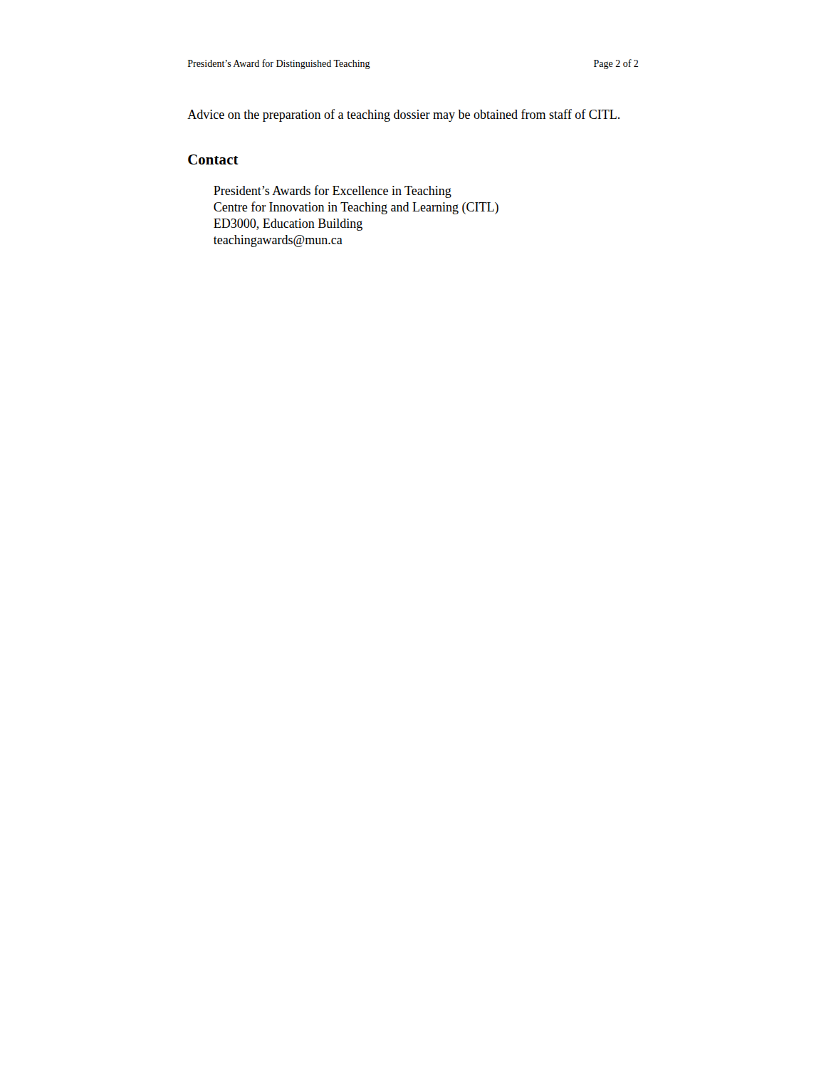President’s Award for Distinguished Teaching Page 2 of 2
Advice on the preparation of a teaching dossier may be obtained from staff of CITL.
Contact
President’s Awards for Excellence in Teaching
Centre for Innovation in Teaching and Learning (CITL)
ED3000, Education Building
teachingawards@mun.ca